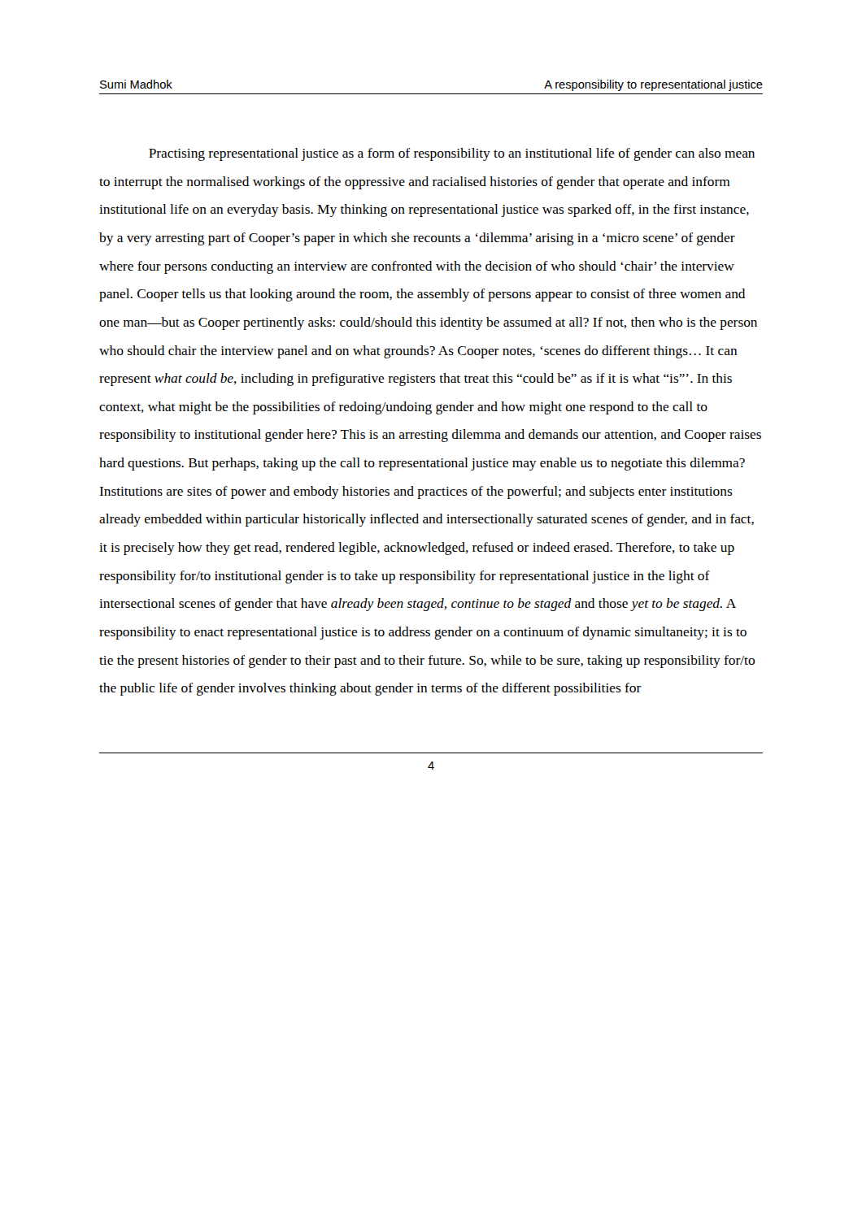Sumi Madhok
A responsibility to representational justice
Practising representational justice as a form of responsibility to an institutional life of gender can also mean to interrupt the normalised workings of the oppressive and racialised histories of gender that operate and inform institutional life on an everyday basis. My thinking on representational justice was sparked off, in the first instance, by a very arresting part of Cooper’s paper in which she recounts a ‘dilemma’ arising in a ‘micro scene’ of gender where four persons conducting an interview are confronted with the decision of who should ‘chair’ the interview panel. Cooper tells us that looking around the room, the assembly of persons appear to consist of three women and one man—but as Cooper pertinently asks: could/should this identity be assumed at all? If not, then who is the person who should chair the interview panel and on what grounds? As Cooper notes, ‘scenes do different things… It can represent what could be, including in prefigurative registers that treat this “could be” as if it is what “is”’. In this context, what might be the possibilities of redoing/undoing gender and how might one respond to the call to responsibility to institutional gender here? This is an arresting dilemma and demands our attention, and Cooper raises hard questions. But perhaps, taking up the call to representational justice may enable us to negotiate this dilemma? Institutions are sites of power and embody histories and practices of the powerful; and subjects enter institutions already embedded within particular historically inflected and intersectionally saturated scenes of gender, and in fact, it is precisely how they get read, rendered legible, acknowledged, refused or indeed erased. Therefore, to take up responsibility for/to institutional gender is to take up responsibility for representational justice in the light of intersectional scenes of gender that have already been staged, continue to be staged and those yet to be staged. A responsibility to enact representational justice is to address gender on a continuum of dynamic simultaneity; it is to tie the present histories of gender to their past and to their future. So, while to be sure, taking up responsibility for/to the public life of gender involves thinking about gender in terms of the different possibilities for
4